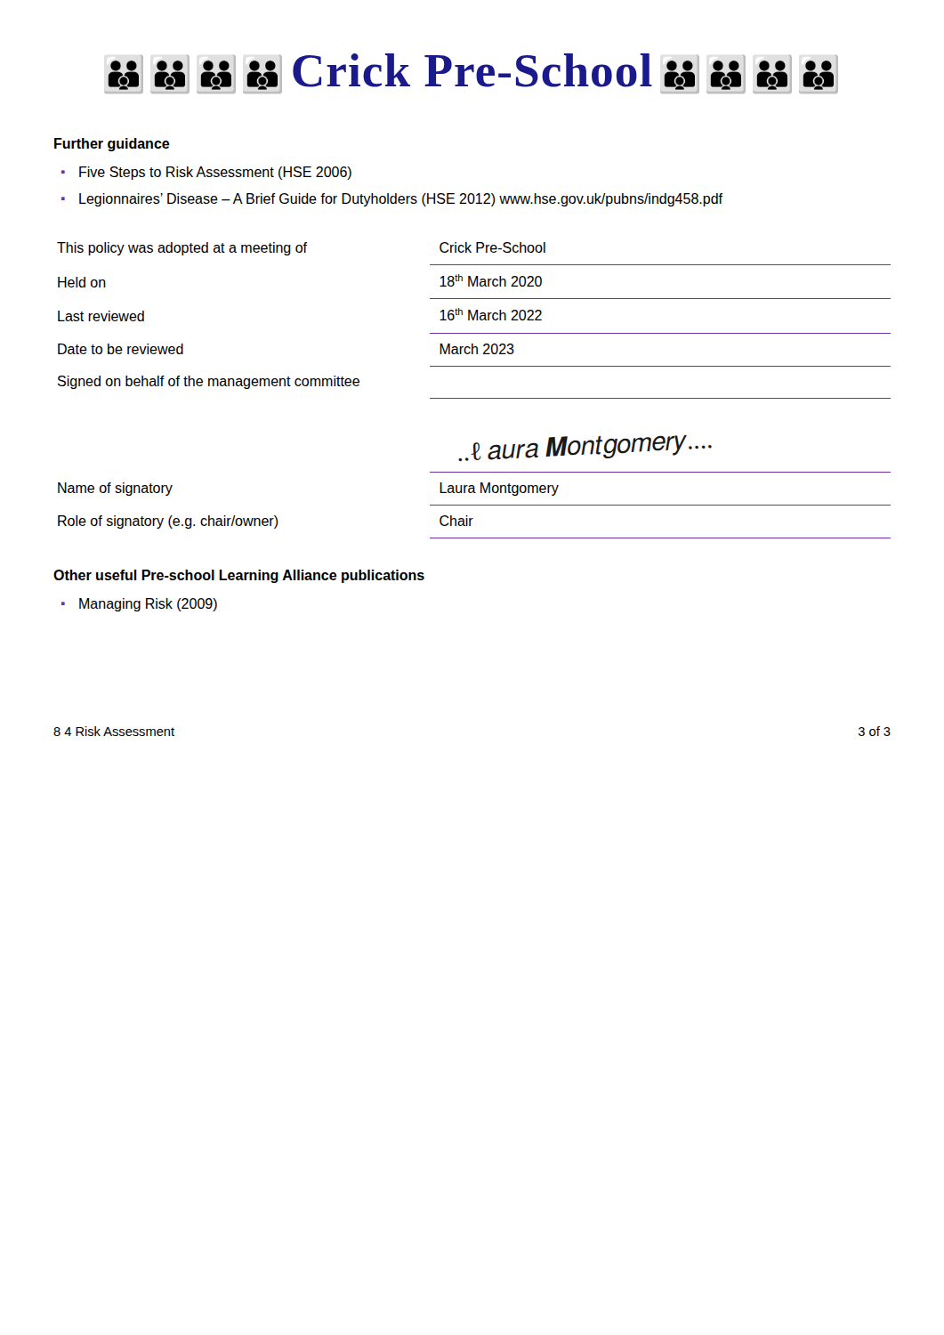👪👪👪👪 Crick Pre-School 👪👪👪👪
Further guidance
Five Steps to Risk Assessment (HSE 2006)
Legionnaires’ Disease – A Brief Guide for Dutyholders (HSE 2012) www.hse.gov.uk/pubns/indg458.pdf
| This policy was adopted at a meeting of | Crick Pre-School |
| Held on | 18 th March 2020 |
| Last reviewed | 16 th March 2022 |
| Date to be reviewed | March 2023 |
| Signed on behalf of the management committee | |
| | .. ℓ 𝑎𝑢𝑟𝑎 𝑴𝑜𝑛𝑡𝑔𝑜𝑚𝑒𝑟𝑦 .... |
| Name of signatory | Laura Montgomery |
| Role of signatory (e.g. chair/owner) | Chair |
Other useful Pre-school Learning Alliance publications
Managing Risk (2009)
8 4 Risk Assessment 3 of 3